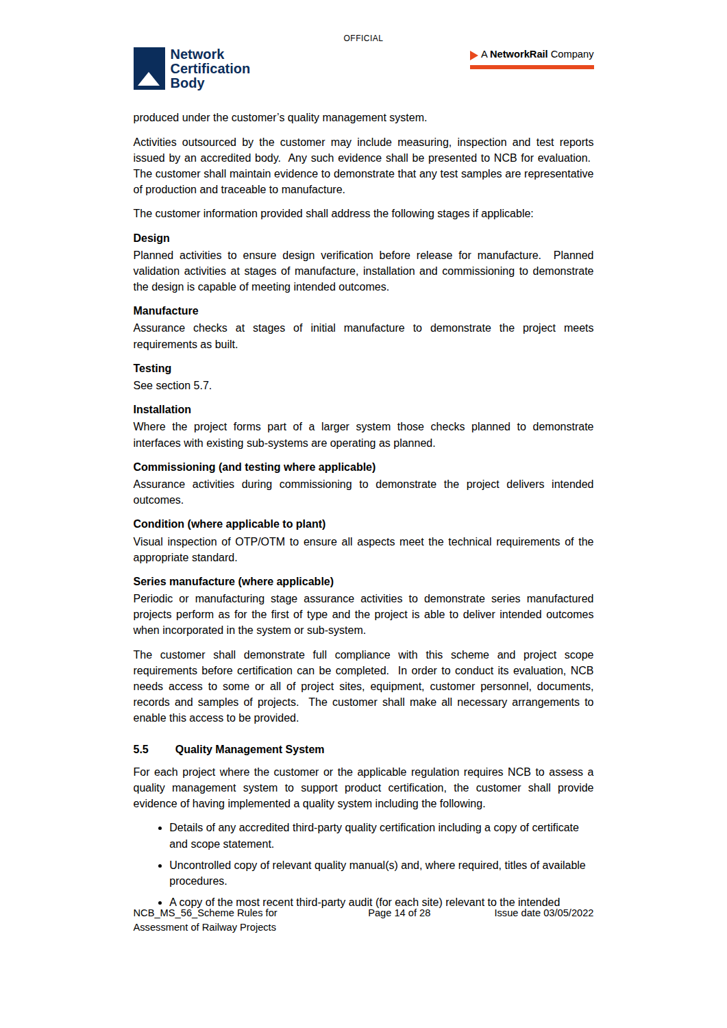OFFICIAL
Network
Certification
Body
A NetworkRail Company
produced under the customer’s quality management system.
Activities outsourced by the customer may include measuring, inspection and test reports issued by an accredited body. Any such evidence shall be presented to NCB for evaluation. The customer shall maintain evidence to demonstrate that any test samples are representative of production and traceable to manufacture.
The customer information provided shall address the following stages if applicable:
Design
Planned activities to ensure design verification before release for manufacture. Planned validation activities at stages of manufacture, installation and commissioning to demonstrate the design is capable of meeting intended outcomes.
Manufacture
Assurance checks at stages of initial manufacture to demonstrate the project meets requirements as built.
Testing
See section 5.7.
Installation
Where the project forms part of a larger system those checks planned to demonstrate interfaces with existing sub-systems are operating as planned.
Commissioning (and testing where applicable)
Assurance activities during commissioning to demonstrate the project delivers intended outcomes.
Condition (where applicable to plant)
Visual inspection of OTP/OTM to ensure all aspects meet the technical requirements of the appropriate standard.
Series manufacture (where applicable)
Periodic or manufacturing stage assurance activities to demonstrate series manufactured projects perform as for the first of type and the project is able to deliver intended outcomes when incorporated in the system or sub-system.
The customer shall demonstrate full compliance with this scheme and project scope requirements before certification can be completed. In order to conduct its evaluation, NCB needs access to some or all of project sites, equipment, customer personnel, documents, records and samples of projects. The customer shall make all necessary arrangements to enable this access to be provided.
5.5 Quality Management System
For each project where the customer or the applicable regulation requires NCB to assess a quality management system to support product certification, the customer shall provide evidence of having implemented a quality system including the following.
Details of any accredited third-party quality certification including a copy of certificate and scope statement.
Uncontrolled copy of relevant quality manual(s) and, where required, titles of available procedures.
A copy of the most recent third-party audit (for each site) relevant to the intended
NCB_MS_56_Scheme Rules for Assessment of Railway Projects
Page 14 of 28
Issue date 03/05/2022